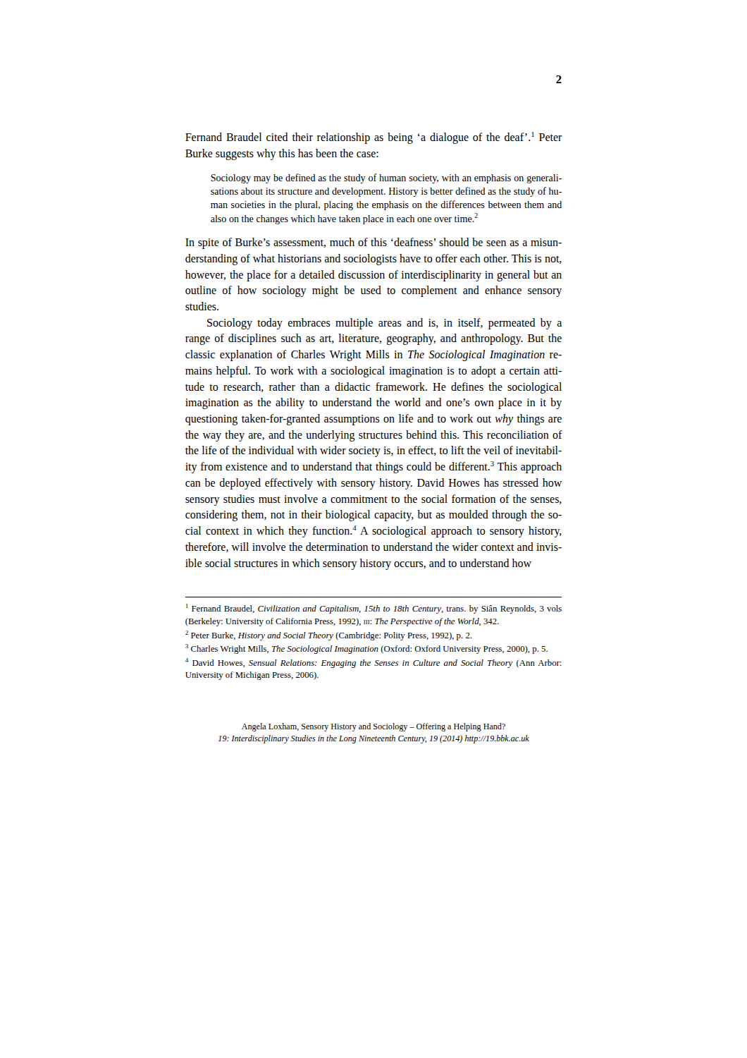2
Fernand Braudel cited their relationship as being ‘a dialogue of the deaf’.1 Peter Burke suggests why this has been the case:
Sociology may be defined as the study of human society, with an emphasis on generalisations about its structure and development. History is better defined as the study of human societies in the plural, placing the emphasis on the differences between them and also on the changes which have taken place in each one over time.2
In spite of Burke’s assessment, much of this ‘deafness’ should be seen as a misunderstanding of what historians and sociologists have to offer each other. This is not, however, the place for a detailed discussion of interdisciplinarity in general but an outline of how sociology might be used to complement and enhance sensory studies.
Sociology today embraces multiple areas and is, in itself, permeated by a range of disciplines such as art, literature, geography, and anthropology. But the classic explanation of Charles Wright Mills in The Sociological Imagination remains helpful. To work with a sociological imagination is to adopt a certain attitude to research, rather than a didactic framework. He defines the sociological imagination as the ability to understand the world and one’s own place in it by questioning taken-for-granted assumptions on life and to work out why things are the way they are, and the underlying structures behind this. This reconciliation of the life of the individual with wider society is, in effect, to lift the veil of inevitability from existence and to understand that things could be different.3 This approach can be deployed effectively with sensory history. David Howes has stressed how sensory studies must involve a commitment to the social formation of the senses, considering them, not in their biological capacity, but as moulded through the social context in which they function.4 A sociological approach to sensory history, therefore, will involve the determination to understand the wider context and invisible social structures in which sensory history occurs, and to understand how
1 Fernand Braudel, Civilization and Capitalism, 15th to 18th Century, trans. by Siân Reynolds, 3 vols (Berkeley: University of California Press, 1992), iii: The Perspective of the World, 342.
2 Peter Burke, History and Social Theory (Cambridge: Polity Press, 1992), p. 2.
3 Charles Wright Mills, The Sociological Imagination (Oxford: Oxford University Press, 2000), p. 5.
4 David Howes, Sensual Relations: Engaging the Senses in Culture and Social Theory (Ann Arbor: University of Michigan Press, 2006).
Angela Loxham, Sensory History and Sociology – Offering a Helping Hand?
19: Interdisciplinary Studies in the Long Nineteenth Century, 19 (2014) http://19.bbk.ac.uk